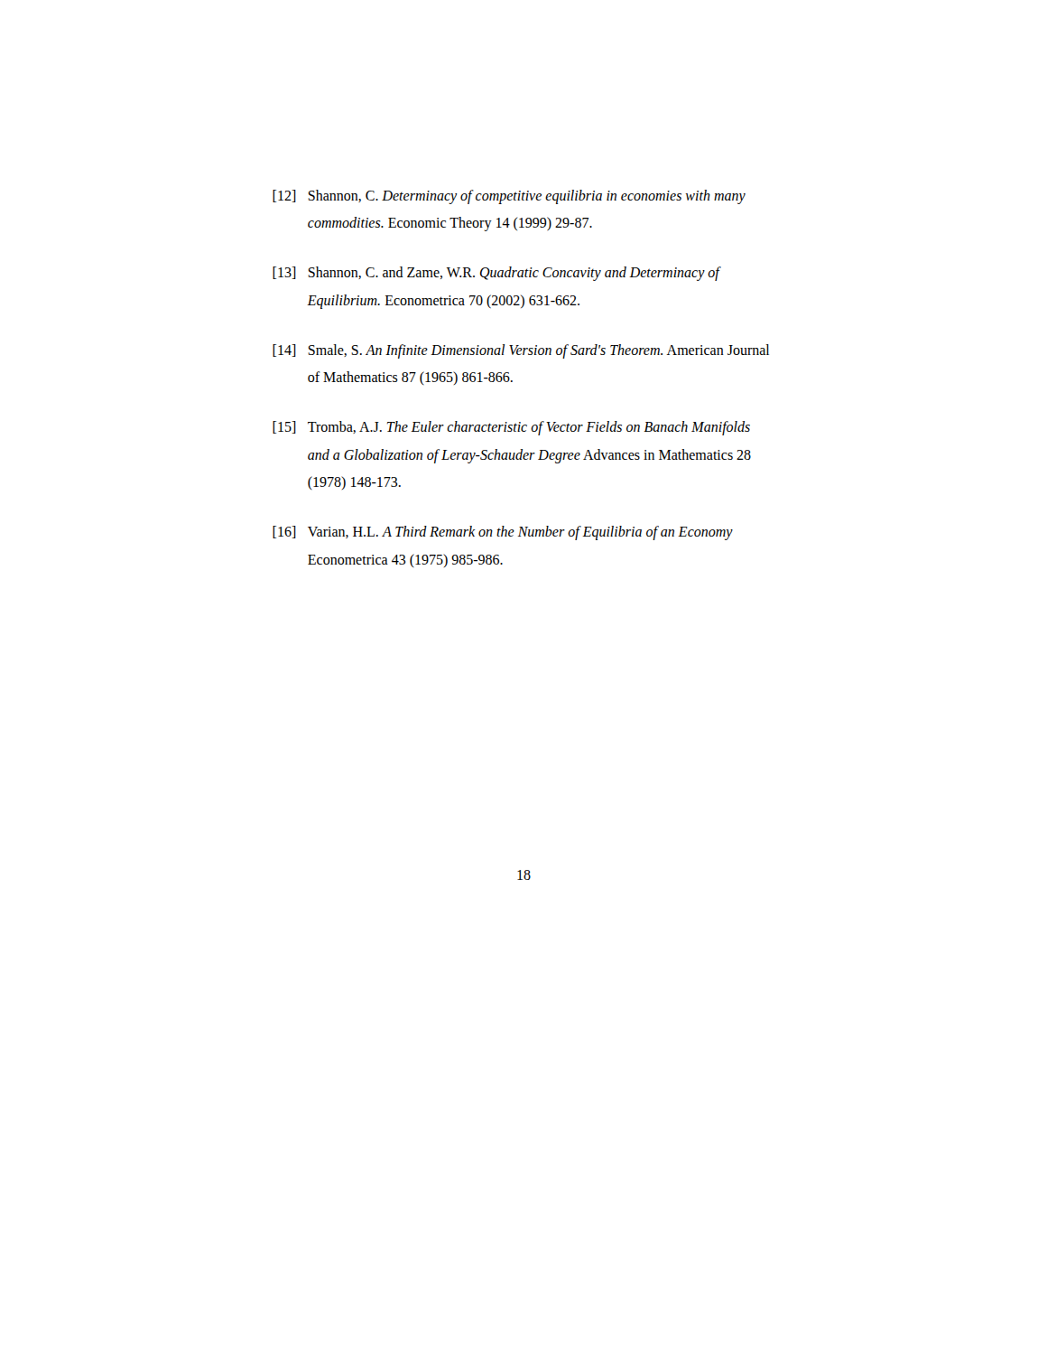[12] Shannon, C. Determinacy of competitive equilibria in economies with many commodities. Economic Theory 14 (1999) 29-87.
[13] Shannon, C. and Zame, W.R. Quadratic Concavity and Determinacy of Equilibrium. Econometrica 70 (2002) 631-662.
[14] Smale, S. An Infinite Dimensional Version of Sard's Theorem. American Journal of Mathematics 87 (1965) 861-866.
[15] Tromba, A.J. The Euler characteristic of Vector Fields on Banach Manifolds and a Globalization of Leray-Schauder Degree Advances in Mathematics 28 (1978) 148-173.
[16] Varian, H.L. A Third Remark on the Number of Equilibria of an Economy Econometrica 43 (1975) 985-986.
18